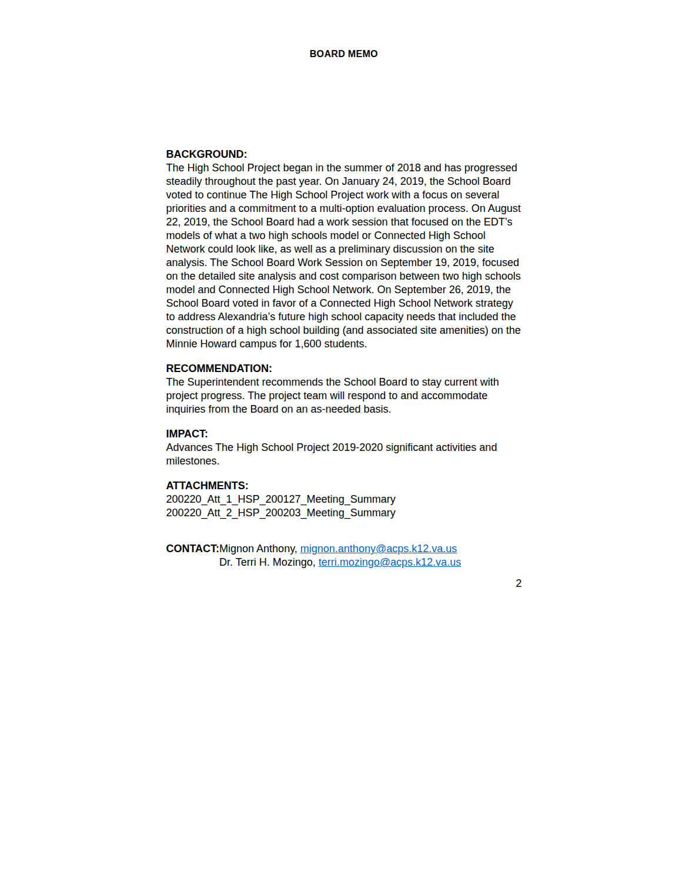BOARD MEMO
BACKGROUND:
The High School Project began in the summer of 2018 and has progressed steadily throughout the past year. On January 24, 2019, the School Board voted to continue The High School Project work with a focus on several priorities and a commitment to a multi-option evaluation process. On August 22, 2019, the School Board had a work session that focused on the EDT’s models of what a two high schools model or Connected High School Network could look like, as well as a preliminary discussion on the site analysis. The School Board Work Session on September 19, 2019, focused on the detailed site analysis and cost comparison between two high schools model and Connected High School Network. On September 26, 2019, the School Board voted in favor of a Connected High School Network strategy to address Alexandria’s future high school capacity needs that included the construction of a high school building (and associated site amenities) on the Minnie Howard campus for 1,600 students.
RECOMMENDATION:
The Superintendent recommends the School Board to stay current with project progress. The project team will respond to and accommodate inquiries from the Board on an as-needed basis.
IMPACT:
Advances The High School Project 2019-2020 significant activities and milestones.
ATTACHMENTS:
200220_Att_1_HSP_200127_Meeting_Summary
200220_Att_2_HSP_200203_Meeting_Summary
| CONTACT: | Mignon Anthony, mignon.anthony@acps.k12.va.us |
| | Dr. Terri H. Mozingo, terri.mozingo@acps.k12.va.us |
2